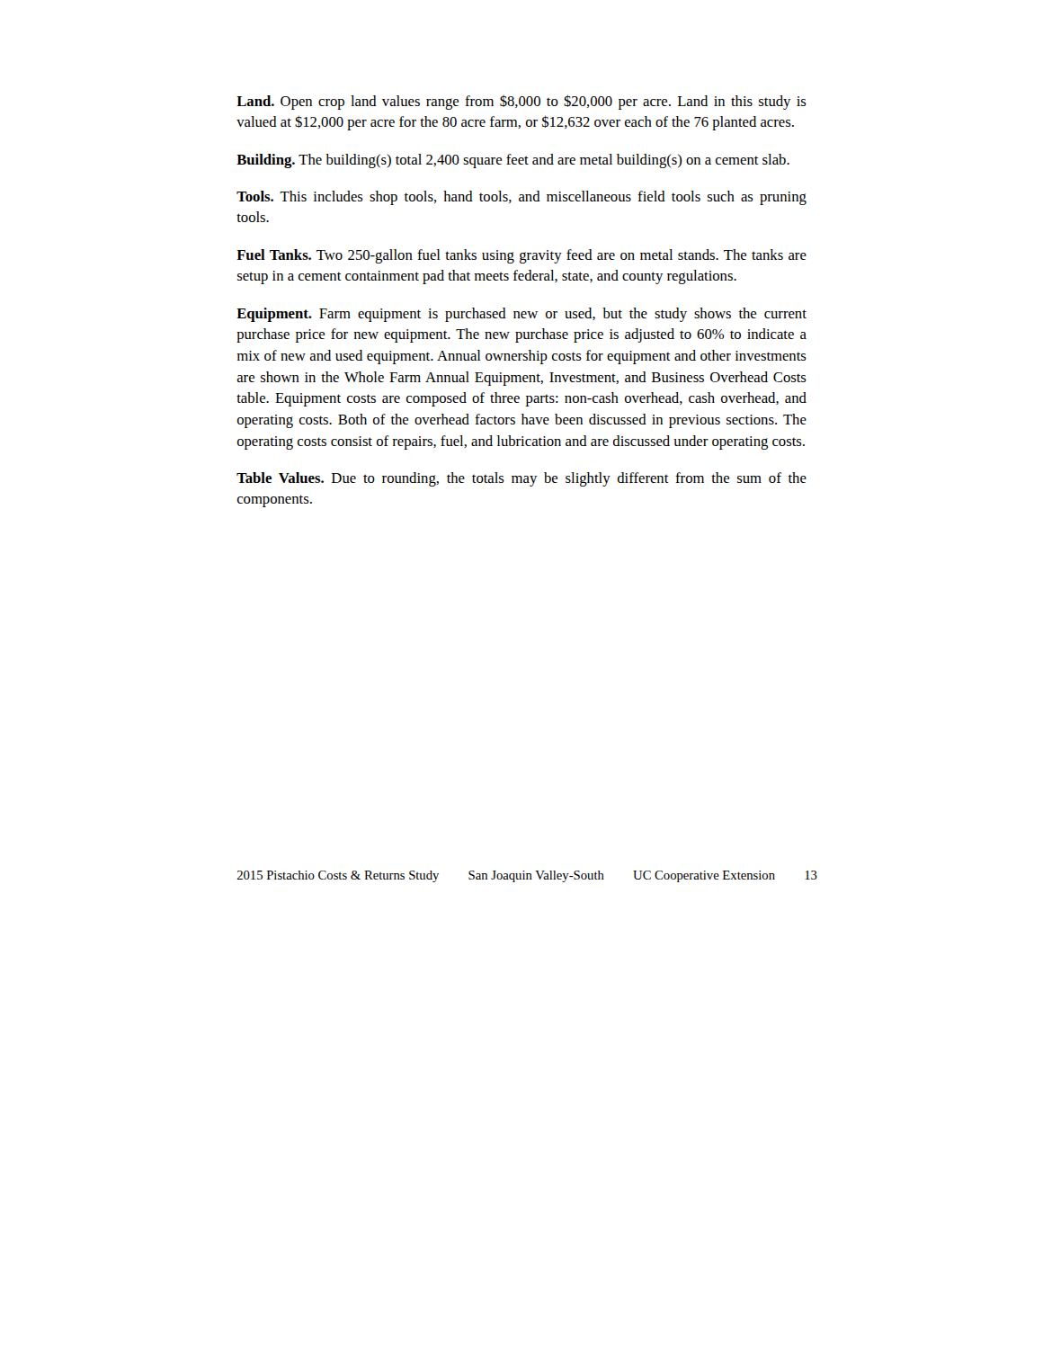Land. Open crop land values range from $8,000 to $20,000 per acre. Land in this study is valued at $12,000 per acre for the 80 acre farm, or $12,632 over each of the 76 planted acres.
Building. The building(s) total 2,400 square feet and are metal building(s) on a cement slab.
Tools. This includes shop tools, hand tools, and miscellaneous field tools such as pruning tools.
Fuel Tanks. Two 250-gallon fuel tanks using gravity feed are on metal stands. The tanks are setup in a cement containment pad that meets federal, state, and county regulations.
Equipment. Farm equipment is purchased new or used, but the study shows the current purchase price for new equipment. The new purchase price is adjusted to 60% to indicate a mix of new and used equipment. Annual ownership costs for equipment and other investments are shown in the Whole Farm Annual Equipment, Investment, and Business Overhead Costs table. Equipment costs are composed of three parts: non-cash overhead, cash overhead, and operating costs. Both of the overhead factors have been discussed in previous sections. The operating costs consist of repairs, fuel, and lubrication and are discussed under operating costs.
Table Values. Due to rounding, the totals may be slightly different from the sum of the components.
2015 Pistachio Costs & Returns Study San Joaquin Valley-South UC Cooperative Extension13